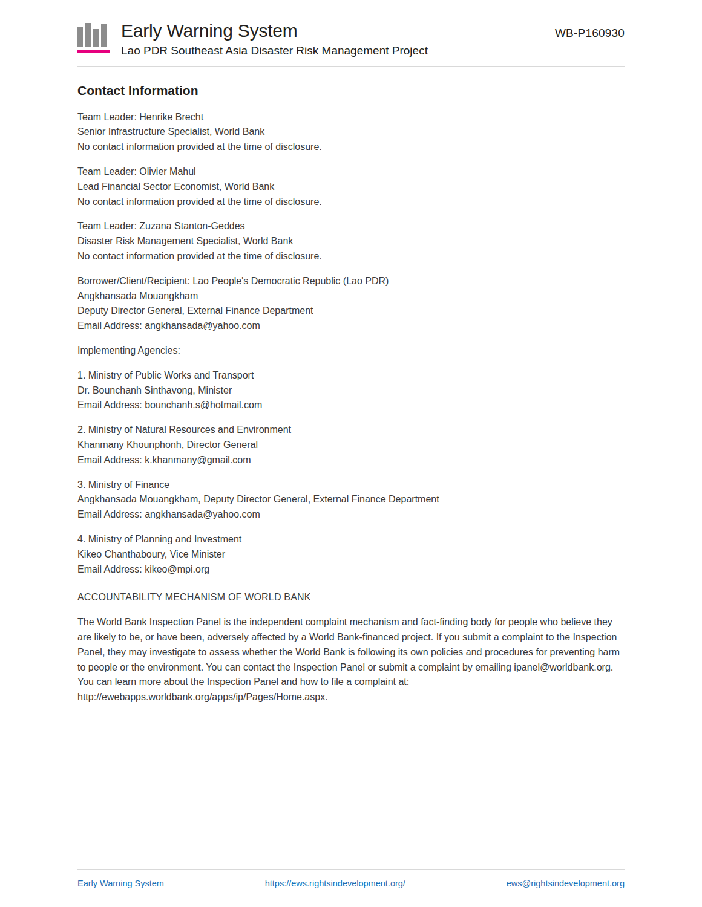Early Warning System
Lao PDR Southeast Asia Disaster Risk Management Project
WB-P160930
Contact Information
Team Leader: Henrike Brecht Senior Infrastructure Specialist, World Bank No contact information provided at the time of disclosure.
Team Leader: Olivier Mahul Lead Financial Sector Economist, World Bank No contact information provided at the time of disclosure.
Team Leader: Zuzana Stanton-Geddes Disaster Risk Management Specialist, World Bank No contact information provided at the time of disclosure.
Borrower/Client/Recipient: Lao People's Democratic Republic (Lao PDR) Angkhansada Mouangkham Deputy Director General, External Finance Department Email Address: angkhansada@yahoo.com
Implementing Agencies:
1. Ministry of Public Works and Transport Dr. Bounchanh Sinthavong, Minister Email Address: bounchanh.s@hotmail.com
2. Ministry of Natural Resources and Environment Khanmany Khounphonh, Director General Email Address: k.khanmany@gmail.com
3. Ministry of Finance Angkhansada Mouangkham, Deputy Director General, External Finance Department Email Address: angkhansada@yahoo.com
4. Ministry of Planning and Investment Kikeo Chanthaboury, Vice Minister Email Address: kikeo@mpi.org
ACCOUNTABILITY MECHANISM OF WORLD BANK
The World Bank Inspection Panel is the independent complaint mechanism and fact-finding body for people who believe they are likely to be, or have been, adversely affected by a World Bank-financed project. If you submit a complaint to the Inspection Panel, they may investigate to assess whether the World Bank is following its own policies and procedures for preventing harm to people or the environment. You can contact the Inspection Panel or submit a complaint by emailing ipanel@worldbank.org. You can learn more about the Inspection Panel and how to file a complaint at: http://ewebapps.worldbank.org/apps/ip/Pages/Home.aspx.
Early Warning System
https://ews.rightsindevelopment.org/
ews@rightsindevelopment.org